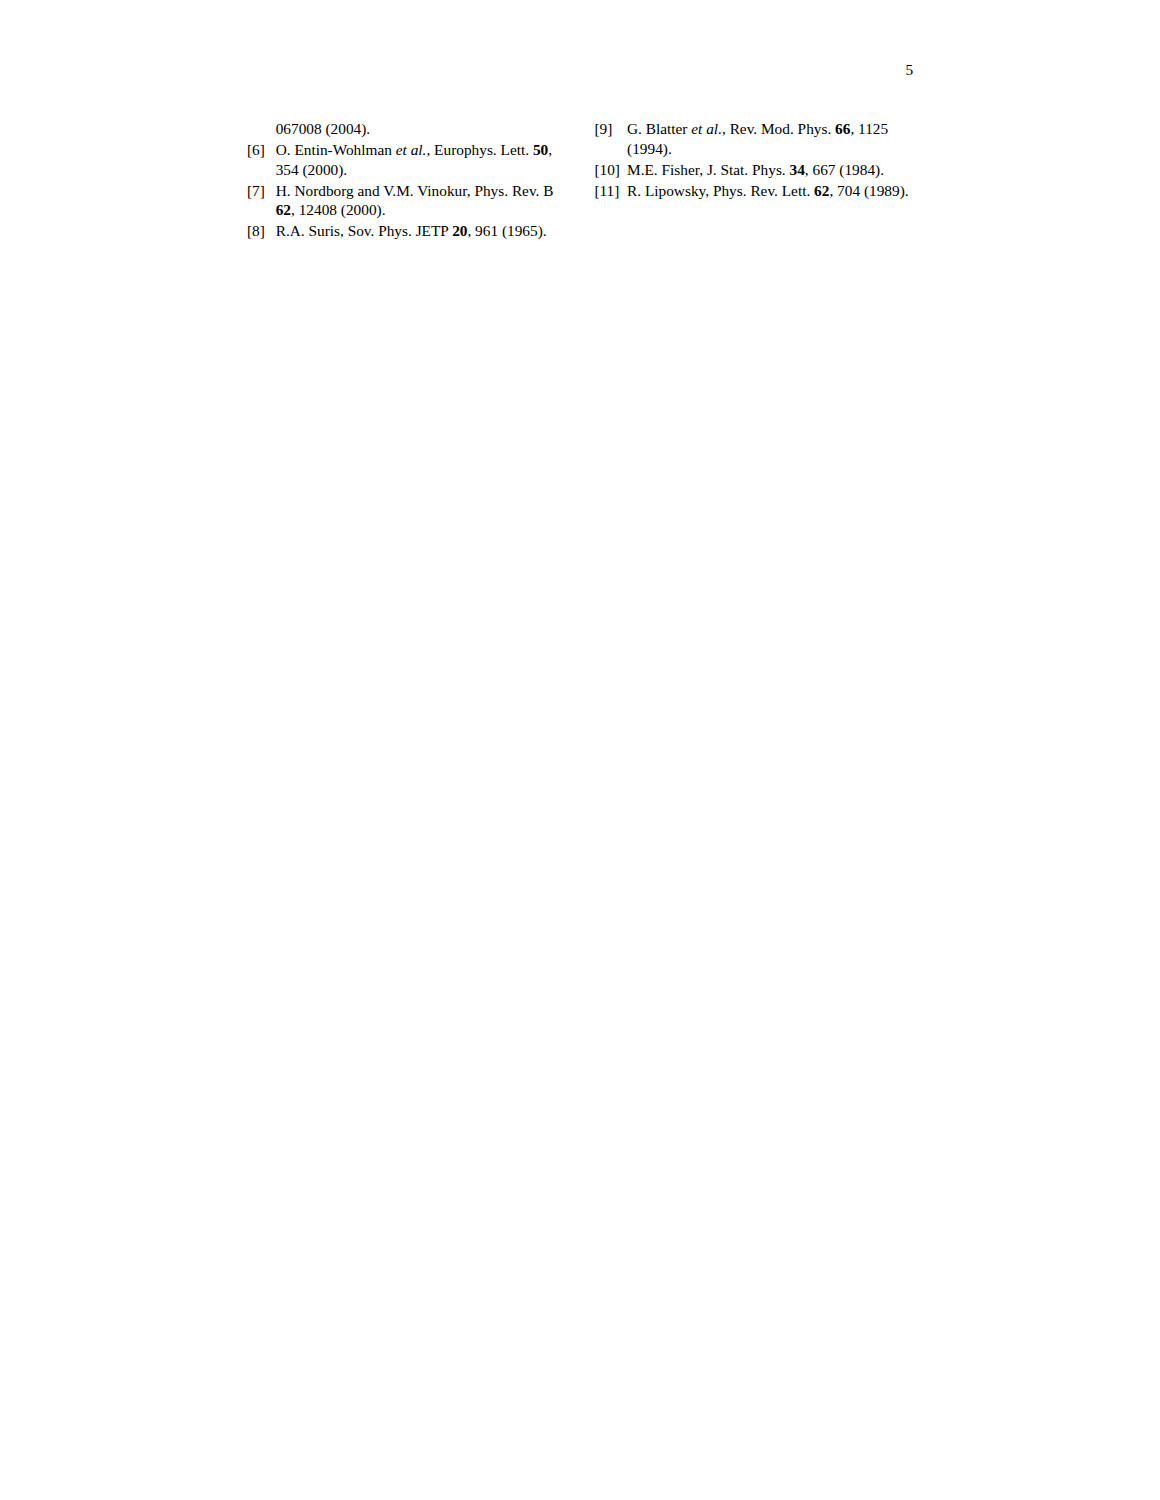5
067008 (2004).
[6] O. Entin-Wohlman et al., Europhys. Lett. 50, 354 (2000).
[7] H. Nordborg and V.M. Vinokur, Phys. Rev. B 62, 12408 (2000).
[8] R.A. Suris, Sov. Phys. JETP 20, 961 (1965).
[9] G. Blatter et al., Rev. Mod. Phys. 66, 1125 (1994).
[10] M.E. Fisher, J. Stat. Phys. 34, 667 (1984).
[11] R. Lipowsky, Phys. Rev. Lett. 62, 704 (1989).